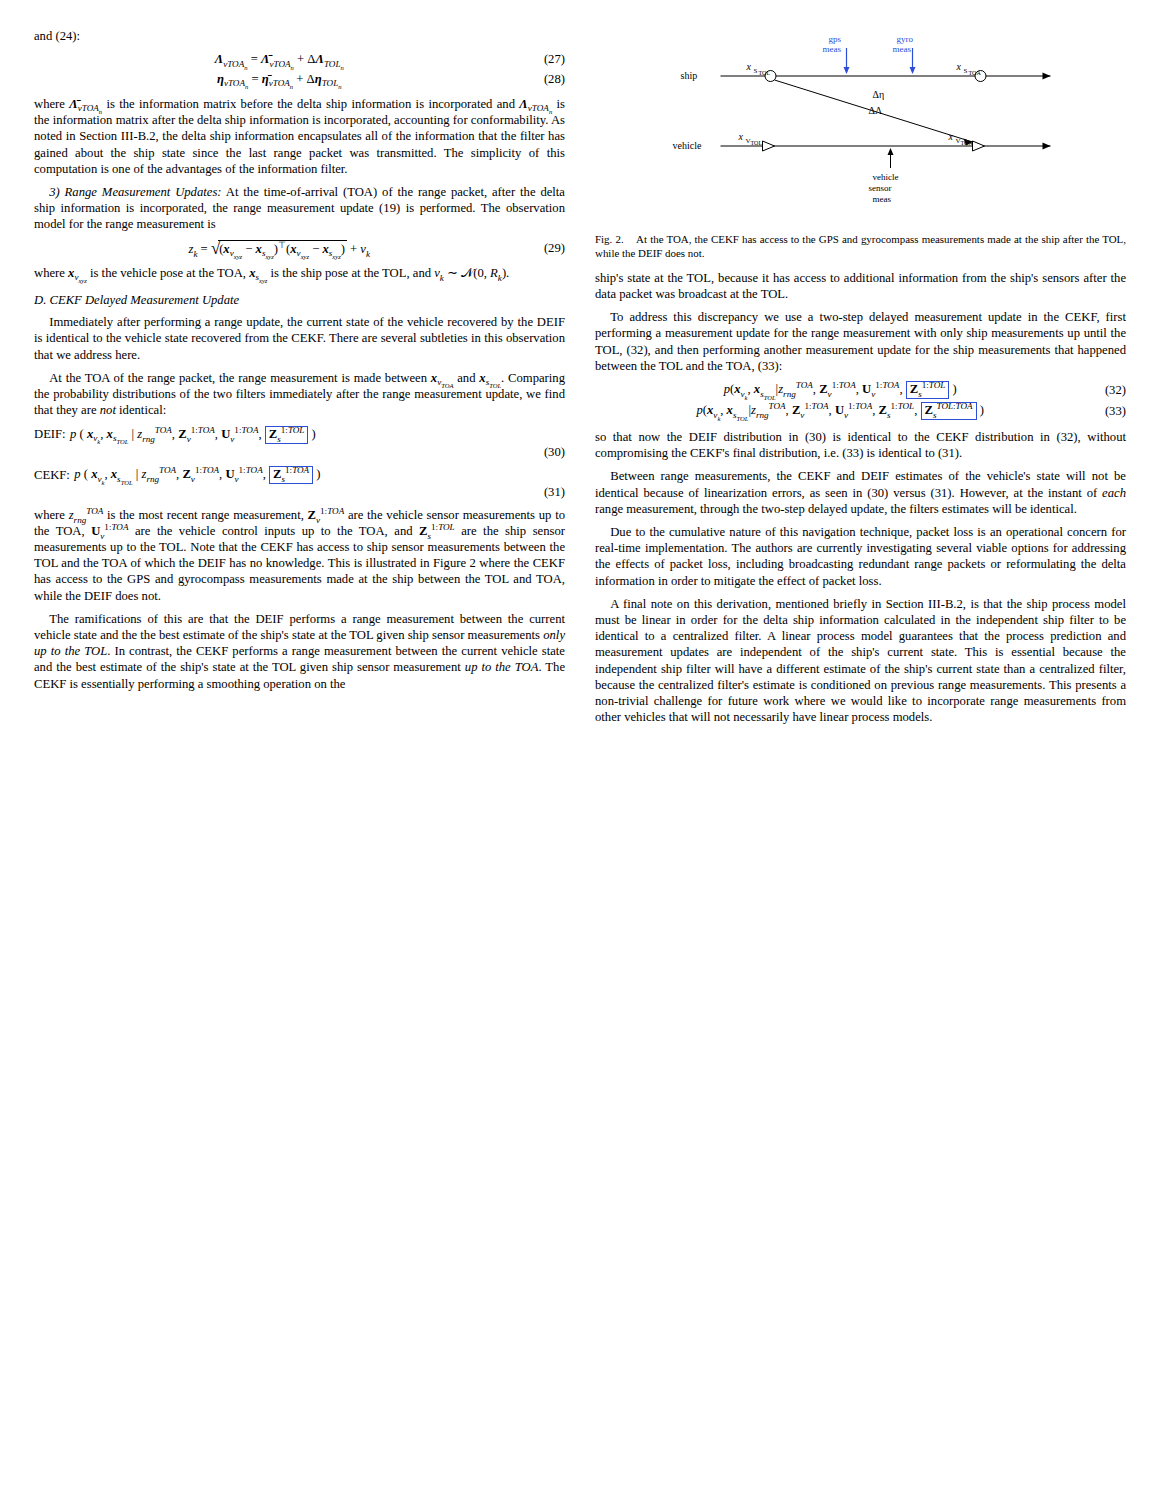and (24):
ΛvTOAn = Λ̄vTOAn + ΔΛTOLn
(27)
ηvTOAn = η̄vTOAn + ΔηTOLn
(28)
where Λ̄vTOAn is the information matrix before the delta ship information is incorporated and ΛvTOAn is the information matrix after the delta ship information is incorporated, accounting for conformability. As noted in Section III-B.2, the delta ship information encapsulates all of the information that the filter has gained about the ship state since the last range packet was transmitted. The simplicity of this computation is one of the advantages of the information filter.
3) Range Measurement Updates: At the time-of-arrival (TOA) of the range packet, after the delta ship information is incorporated, the range measurement update (19) is performed. The observation model for the range measurement is
zk = (xvxyz − xsxyz)⊤(xvxyz − xsxyz) + vk
(29)
where xvxyz is the vehicle pose at the TOA, xsxyz is the ship pose at the TOL, and vk ∼ 𝒩(0, Rk).
D. CEKF Delayed Measurement Update
Immediately after performing a range update, the current state of the vehicle recovered by the DEIF is identical to the vehicle state recovered from the CEKF. There are several subtleties in this observation that we address here.
At the TOA of the range packet, the range measurement is made between xvTOA and xsTOL. Comparing the probability distributions of the two filters immediately after the range measurement update, we find that they are not identical:
DEIF:
p ( xvk, xsTOL | zrngTOA, Zv1:TOA, Uv1:TOA, Zs1:TOL )
(30)
CEKF:
p ( xvk, xsTOL | zrngTOA, Zv1:TOA, Uv1:TOA, Zs1:TOA )
(31)
where zrngTOA is the most recent range measurement, Zv1:TOA are the vehicle sensor measurements up to the TOA, Uv1:TOA are the vehicle control inputs up to the TOA, and Zs1:TOL are the ship sensor measurements up to the TOL. Note that the CEKF has access to ship sensor measurements between the TOL and the TOA of which the DEIF has no knowledge. This is illustrated in Figure 2 where the CEKF has access to the GPS and gyrocompass measurements made at the ship between the TOL and TOA, while the DEIF does not.
The ramifications of this are that the DEIF performs a range measurement between the current vehicle state and the the best estimate of the ship's state at the TOL given ship sensor measurements only up to the TOL. In contrast, the CEKF performs a range measurement between the current vehicle state and the best estimate of the ship's state at the TOL given ship sensor measurement up to the TOA. The CEKF is essentially performing a smoothing operation on the
ship vehicle x S TOL x S TOA x V TOL x V TOA gps meas gyro meas Δη ΔΛ vehicle sensor meas
Fig. 2. At the TOA, the CEKF has access to the GPS and gyrocompass measurements made at the ship after the TOL, while the DEIF does not.
ship's state at the TOL, because it has access to additional information from the ship's sensors after the data packet was broadcast at the TOL.
To address this discrepancy we use a two-step delayed measurement update in the CEKF, first performing a measurement update for the range measurement with only ship measurements up until the TOL, (32), and then performing another measurement update for the ship measurements that happened between the TOL and the TOA, (33):
p(xvk, xsTOL|zrngTOA, Zv1:TOA, Uv1:TOA, Zs1:TOL )
(32)
p(xvk, xsTOL|zrngTOA, Zv1:TOA, Uv1:TOA, Zs1:TOL, ZsTOL:TOA )
(33)
so that now the DEIF distribution in (30) is identical to the CEKF distribution in (32), without compromising the CEKF's final distribution, i.e. (33) is identical to (31).
Between range measurements, the CEKF and DEIF estimates of the vehicle's state will not be identical because of linearization errors, as seen in (30) versus (31). However, at the instant of each range measurement, through the two-step delayed update, the filters estimates will be identical.
Due to the cumulative nature of this navigation technique, packet loss is an operational concern for real-time implementation. The authors are currently investigating several viable options for addressing the effects of packet loss, including broadcasting redundant range packets or reformulating the delta information in order to mitigate the effect of packet loss.
A final note on this derivation, mentioned briefly in Section III-B.2, is that the ship process model must be linear in order for the delta ship information calculated in the independent ship filter to be identical to a centralized filter. A linear process model guarantees that the process prediction and measurement updates are independent of the ship's current state. This is essential because the independent ship filter will have a different estimate of the ship's current state than a centralized filter, because the centralized filter's estimate is conditioned on previous range measurements. This presents a non-trivial challenge for future work where we would like to incorporate range measurements from other vehicles that will not necessarily have linear process models.